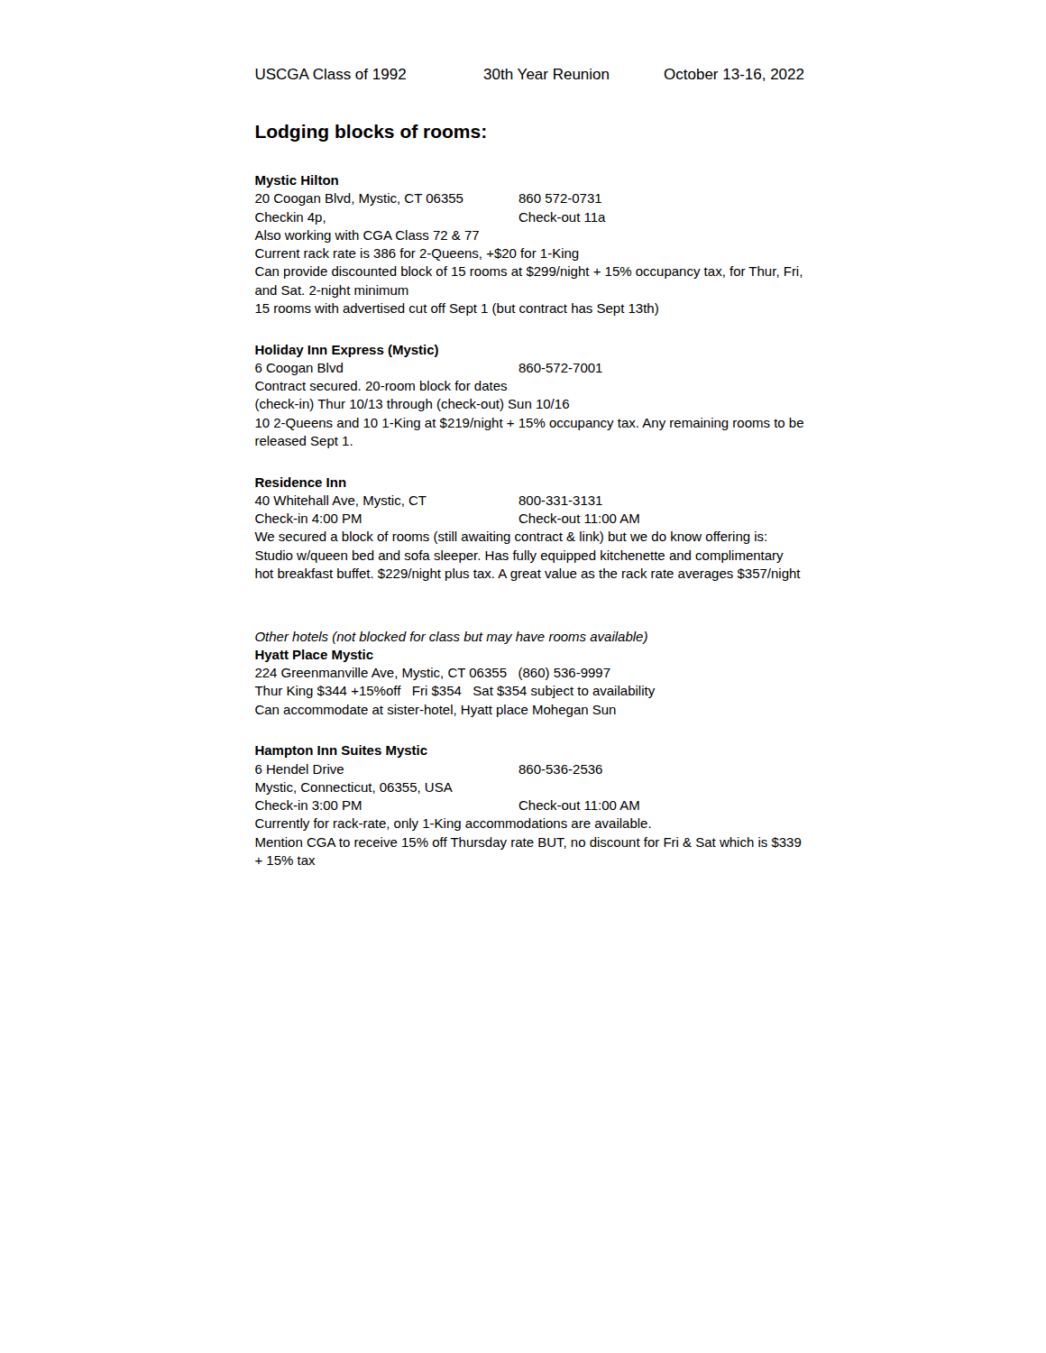USCGA Class of 1992
30th Year Reunion
October 13-16, 2022
Lodging blocks of rooms:
Mystic Hilton
20 Coogan Blvd, Mystic, CT 06355
860 572-0731
Checkin 4p,
Check-out 11a
Also working with CGA Class 72 & 77
Current rack rate is 386 for 2-Queens, +$20 for 1-King
Can provide discounted block of 15 rooms at $299/night + 15% occupancy tax, for Thur, Fri, and Sat. 2-night minimum
15 rooms with advertised cut off Sept 1 (but contract has Sept 13th)
Holiday Inn Express (Mystic)
6 Coogan Blvd
860-572-7001
Contract secured. 20-room block for dates
(check-in) Thur 10/13 through (check-out) Sun 10/16
10 2-Queens and 10 1-King at $219/night + 15% occupancy tax. Any remaining rooms to be released Sept 1.
Residence Inn
40 Whitehall Ave, Mystic, CT
800-331-3131
Check-in 4:00 PM
Check-out 11:00 AM
We secured a block of rooms (still awaiting contract & link) but we do know offering is:
Studio w/queen bed and sofa sleeper. Has fully equipped kitchenette and complimentary hot breakfast buffet. $229/night plus tax. A great value as the rack rate averages $357/night
Other hotels (not blocked for class but may have rooms available)
Hyatt Place Mystic
224 Greenmanville Ave, Mystic, CT 06355 (860) 536-9997
Thur King $344 +15%off Fri $354 Sat $354 subject to availability
Can accommodate at sister-hotel, Hyatt place Mohegan Sun
Hampton Inn Suites Mystic
6 Hendel Drive
860-536-2536
Mystic, Connecticut, 06355, USA
Check-in 3:00 PM
Check-out 11:00 AM
Currently for rack-rate, only 1-King accommodations are available.
Mention CGA to receive 15% off Thursday rate BUT, no discount for Fri & Sat which is $339 + 15% tax